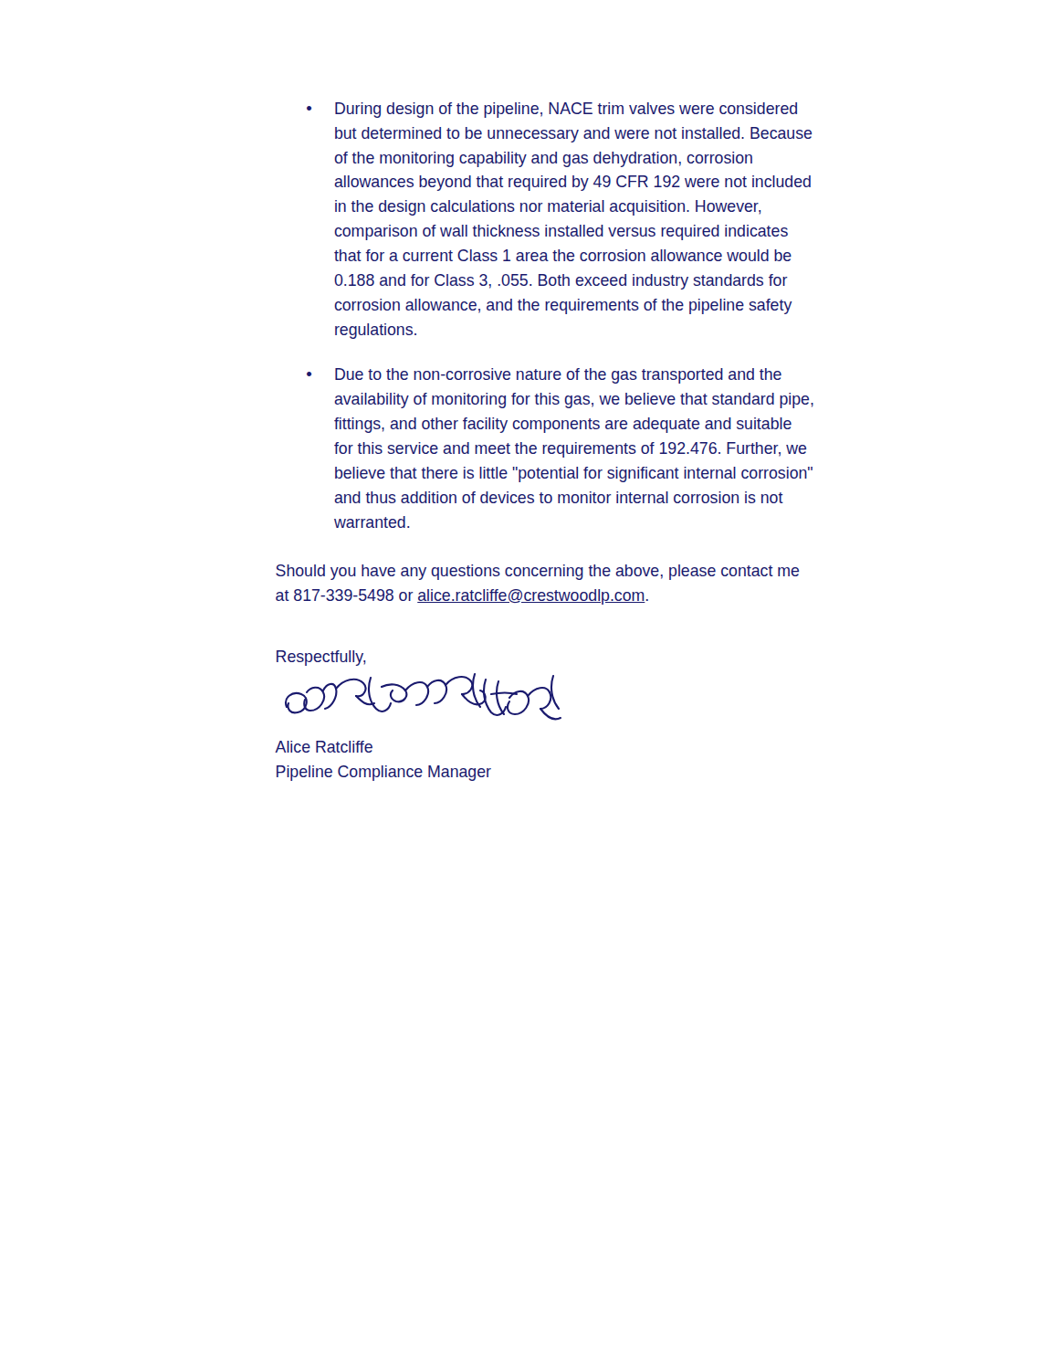During design of the pipeline, NACE trim valves were considered but determined to be unnecessary and were not installed. Because of the monitoring capability and gas dehydration, corrosion allowances beyond that required by 49 CFR 192 were not included in the design calculations nor material acquisition. However, comparison of wall thickness installed versus required indicates that for a current Class 1 area the corrosion allowance would be 0.188 and for Class 3, .055. Both exceed industry standards for corrosion allowance, and the requirements of the pipeline safety regulations.
Due to the non-corrosive nature of the gas transported and the availability of monitoring for this gas, we believe that standard pipe, fittings, and other facility components are adequate and suitable for this service and meet the requirements of 192.476. Further, we believe that there is little "potential for significant internal corrosion" and thus addition of devices to monitor internal corrosion is not warranted.
Should you have any questions concerning the above, please contact me at 817-339-5498 or alice.ratcliffe@crestwoodlp.com.
Respectfully,
Alice Ratcliffe
Pipeline Compliance Manager